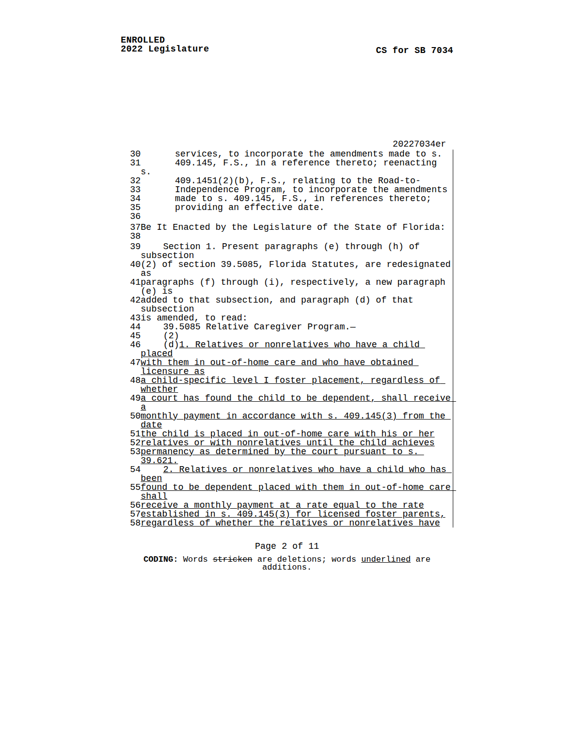ENROLLED
2022 Legislature
CS for SB 7034
20227034er
| 30 | services, to incorporate the amendments made to s. |
| 31 | 409.145, F.S., in a reference thereto; reenacting s. |
| 32 | 409.1451(2)(b), F.S., relating to the Road-to- |
| 33 | Independence Program, to incorporate the amendments |
| 34 | made to s. 409.145, F.S., in references thereto; |
| 35 | providing an effective date. |
| 36 | |
| 37 | Be It Enacted by the Legislature of the State of Florida: |
| 38 | |
| 39 | Section 1. Present paragraphs (e) through (h) of subsection |
| 40 | (2) of section 39.5085, Florida Statutes, are redesignated as |
| 41 | paragraphs (f) through (i), respectively, a new paragraph (e) is |
| 42 | added to that subsection, and paragraph (d) of that subsection |
| 43 | is amended, to read: |
| 44 | 39.5085 Relative Caregiver Program.— |
| 45 | (2) |
| 46 | (d) 1. Relatives or nonrelatives who have a child placed |
| 47 | with them in out-of-home care and who have obtained licensure as |
| 48 | a child-specific level I foster placement, regardless of whether |
| 49 | a court has found the child to be dependent, shall receive a |
| 50 | monthly payment in accordance with s. 409.145(3) from the date |
| 51 | the child is placed in out-of-home care with his or her |
| 52 | relatives or with nonrelatives until the child achieves |
| 53 | permanency as determined by the court pursuant to s. 39.621. |
| 54 | 2. Relatives or nonrelatives who have a child who has been |
| 55 | found to be dependent placed with them in out-of-home care shall |
| 56 | receive a monthly payment at a rate equal to the rate |
| 57 | established in s. 409.145(3) for licensed foster parents, |
| 58 | regardless of whether the relatives or nonrelatives have |
Page 2 of 11
CODING: Words stricken are deletions; words underlined are additions.